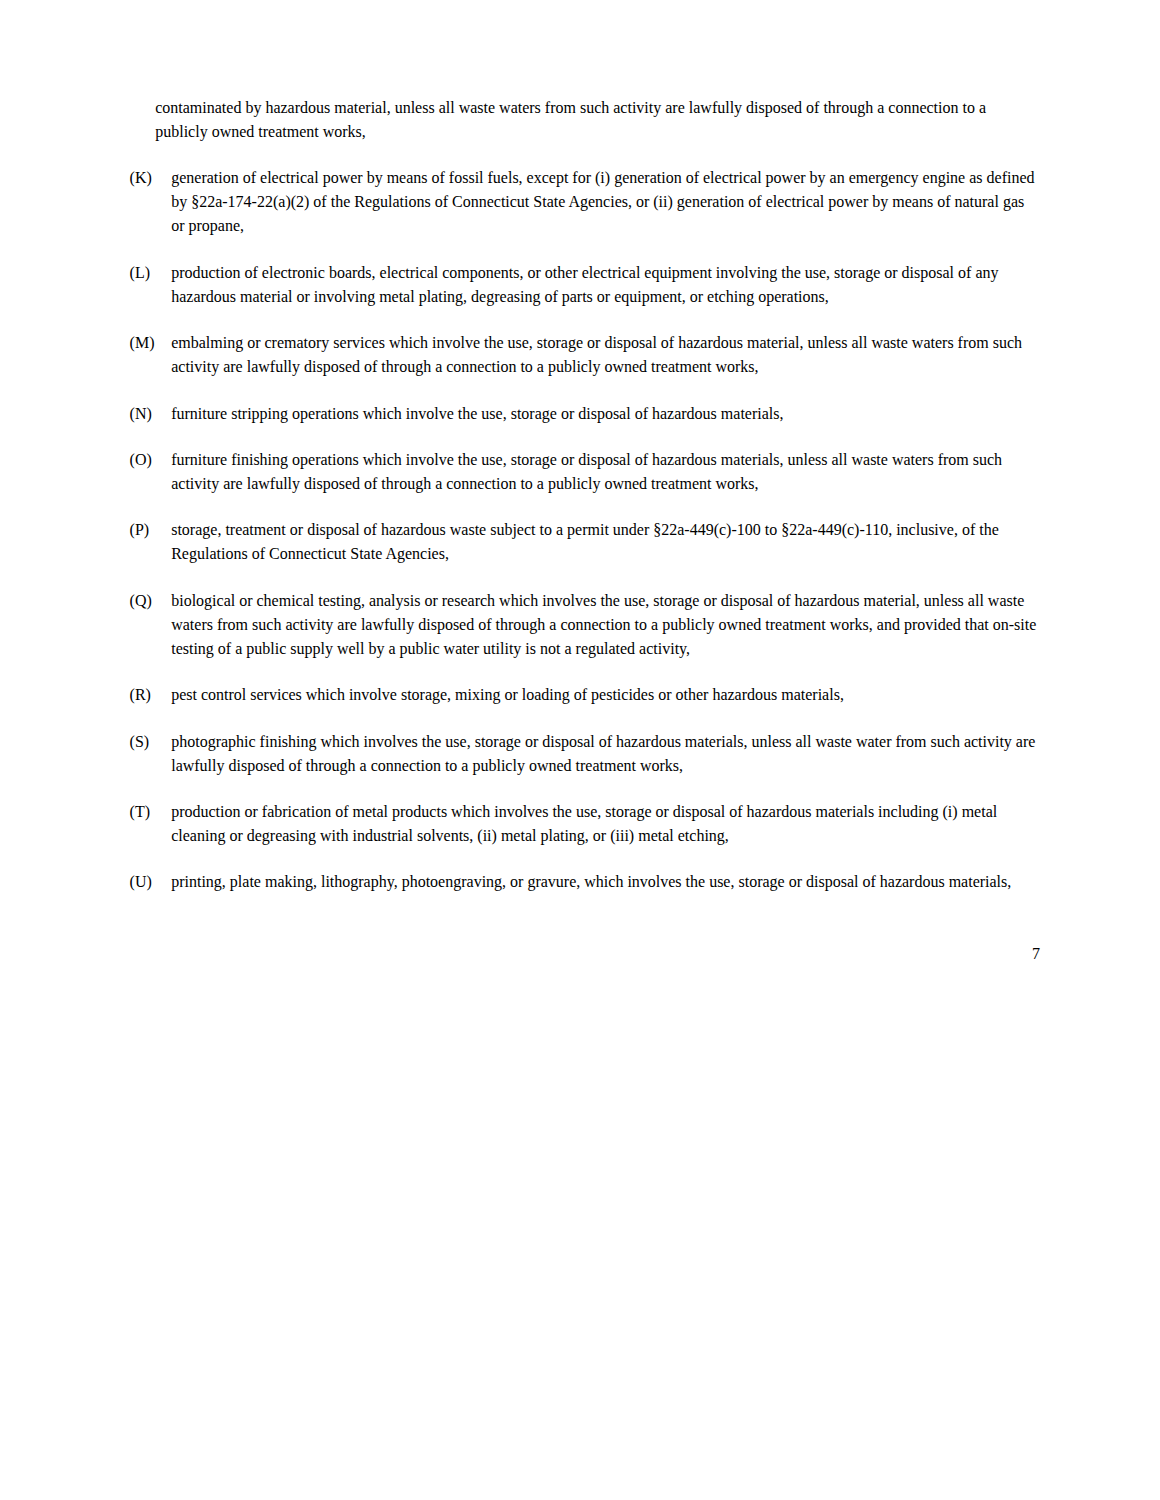contaminated by hazardous material, unless all waste waters from such activity are lawfully disposed of through a connection to a publicly owned treatment works,
(K) generation of electrical power by means of fossil fuels, except for (i) generation of electrical power by an emergency engine as defined by §22a-174-22(a)(2) of the Regulations of Connecticut State Agencies, or (ii) generation of electrical power by means of natural gas or propane,
(L) production of electronic boards, electrical components, or other electrical equipment involving the use, storage or disposal of any hazardous material or involving metal plating, degreasing of parts or equipment, or etching operations,
(M) embalming or crematory services which involve the use, storage or disposal of hazardous material, unless all waste waters from such activity are lawfully disposed of through a connection to a publicly owned treatment works,
(N) furniture stripping operations which involve the use, storage or disposal of hazardous materials,
(O) furniture finishing operations which involve the use, storage or disposal of hazardous materials, unless all waste waters from such activity are lawfully disposed of through a connection to a publicly owned treatment works,
(P) storage, treatment or disposal of hazardous waste subject to a permit under §22a-449(c)-100 to §22a-449(c)-110, inclusive, of the Regulations of Connecticut State Agencies,
(Q) biological or chemical testing, analysis or research which involves the use, storage or disposal of hazardous material, unless all waste waters from such activity are lawfully disposed of through a connection to a publicly owned treatment works, and provided that on-site testing of a public supply well by a public water utility is not a regulated activity,
(R) pest control services which involve storage, mixing or loading of pesticides or other hazardous materials,
(S) photographic finishing which involves the use, storage or disposal of hazardous materials, unless all waste water from such activity are lawfully disposed of through a connection to a publicly owned treatment works,
(T) production or fabrication of metal products which involves the use, storage or disposal of hazardous materials including (i) metal cleaning or degreasing with industrial solvents, (ii) metal plating, or (iii) metal etching,
(U) printing, plate making, lithography, photoengraving, or gravure, which involves the use, storage or disposal of hazardous materials,
7